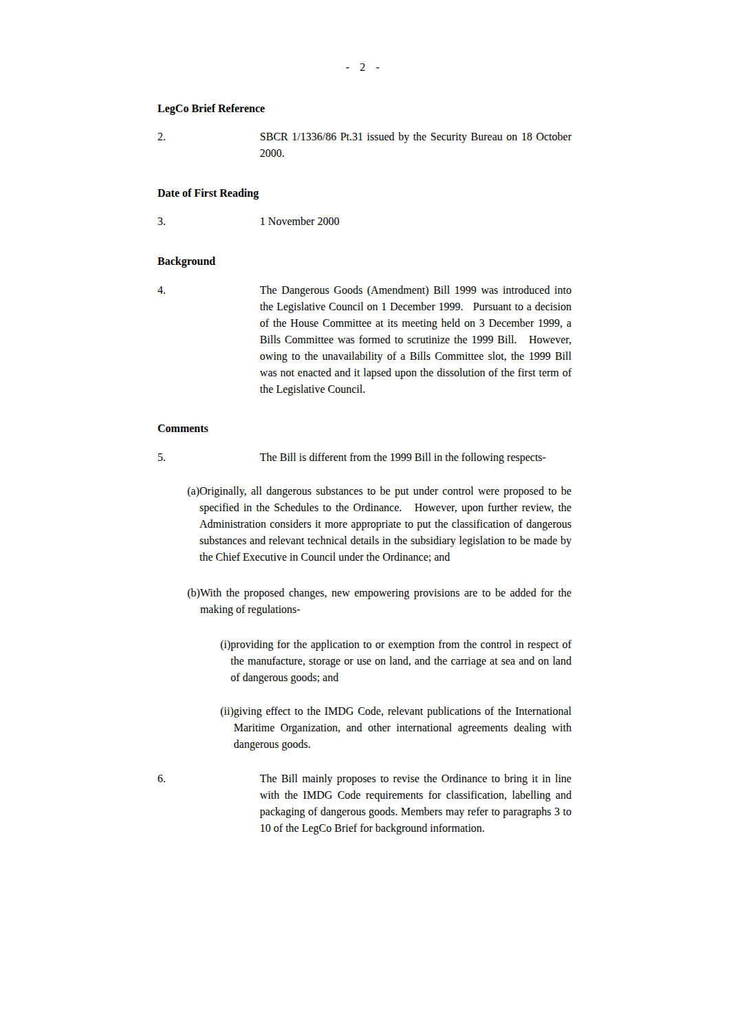- 2 -
LegCo Brief Reference
2.
SBCR 1/1336/86 Pt.31 issued by the Security Bureau on 18 October 2000.
Date of First Reading
3.
1 November 2000
Background
4.
The Dangerous Goods (Amendment) Bill 1999 was introduced into the Legislative Council on 1 December 1999. Pursuant to a decision of the House Committee at its meeting held on 3 December 1999, a Bills Committee was formed to scrutinize the 1999 Bill. However, owing to the unavailability of a Bills Committee slot, the 1999 Bill was not enacted and it lapsed upon the dissolution of the first term of the Legislative Council.
Comments
5.
The Bill is different from the 1999 Bill in the following respects-
(a)
Originally, all dangerous substances to be put under control were proposed to be specified in the Schedules to the Ordinance. However, upon further review, the Administration considers it more appropriate to put the classification of dangerous substances and relevant technical details in the subsidiary legislation to be made by the Chief Executive in Council under the Ordinance; and
(b)
With the proposed changes, new empowering provisions are to be added for the making of regulations-
(i)
providing for the application to or exemption from the control in respect of the manufacture, storage or use on land, and the carriage at sea and on land of dangerous goods; and
(ii)
giving effect to the IMDG Code, relevant publications of the International Maritime Organization, and other international agreements dealing with dangerous goods.
6.
The Bill mainly proposes to revise the Ordinance to bring it in line with the IMDG Code requirements for classification, labelling and packaging of dangerous goods. Members may refer to paragraphs 3 to 10 of the LegCo Brief for background information.